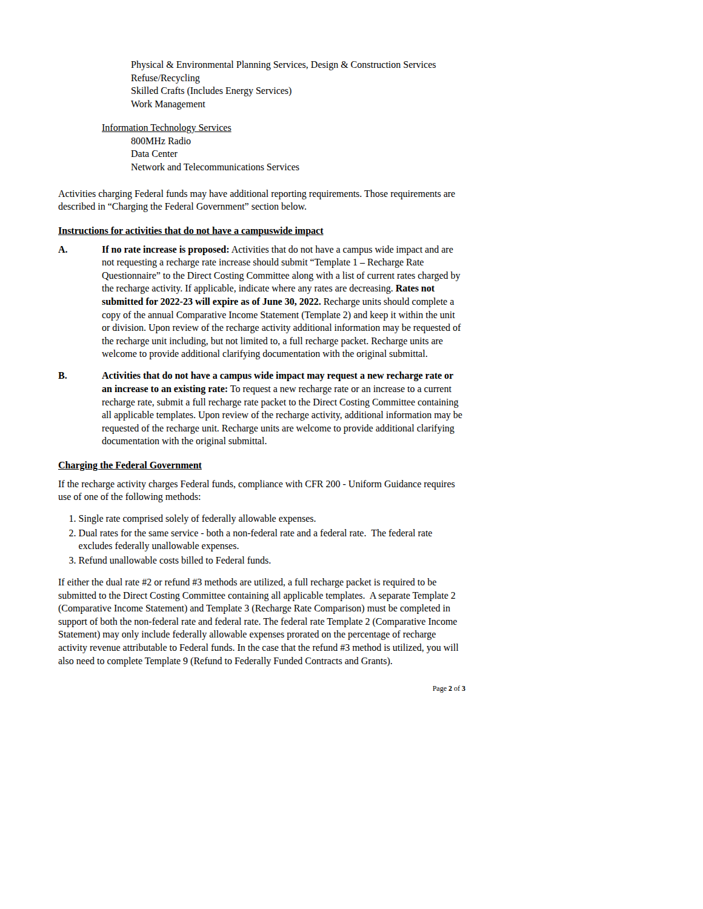Physical & Environmental Planning Services, Design & Construction Services
Refuse/Recycling
Skilled Crafts (Includes Energy Services)
Work Management
Information Technology Services
800MHz Radio
Data Center
Network and Telecommunications Services
Activities charging Federal funds may have additional reporting requirements. Those requirements are described in “Charging the Federal Government” section below.
Instructions for activities that do not have a campuswide impact
A.
If no rate increase is proposed: Activities that do not have a campus wide impact and are not requesting a recharge rate increase should submit “Template 1 – Recharge Rate Questionnaire” to the Direct Costing Committee along with a list of current rates charged by the recharge activity. If applicable, indicate where any rates are decreasing. Rates not submitted for 2022-23 will expire as of June 30, 2022. Recharge units should complete a copy of the annual Comparative Income Statement (Template 2) and keep it within the unit or division. Upon review of the recharge activity additional information may be requested of the recharge unit including, but not limited to, a full recharge packet. Recharge units are welcome to provide additional clarifying documentation with the original submittal.
B.
Activities that do not have a campus wide impact may request a new recharge rate or an increase to an existing rate: To request a new recharge rate or an increase to a current recharge rate, submit a full recharge rate packet to the Direct Costing Committee containing all applicable templates. Upon review of the recharge activity, additional information may be requested of the recharge unit. Recharge units are welcome to provide additional clarifying documentation with the original submittal.
Charging the Federal Government
If the recharge activity charges Federal funds, compliance with CFR 200 - Uniform Guidance requires use of one of the following methods:
Single rate comprised solely of federally allowable expenses.
Dual rates for the same service - both a non-federal rate and a federal rate. The federal rate excludes federally unallowable expenses.
Refund unallowable costs billed to Federal funds.
If either the dual rate #2 or refund #3 methods are utilized, a full recharge packet is required to be submitted to the Direct Costing Committee containing all applicable templates. A separate Template 2 (Comparative Income Statement) and Template 3 (Recharge Rate Comparison) must be completed in support of both the non-federal rate and federal rate. The federal rate Template 2 (Comparative Income Statement) may only include federally allowable expenses prorated on the percentage of recharge activity revenue attributable to Federal funds. In the case that the refund #3 method is utilized, you will also need to complete Template 9 (Refund to Federally Funded Contracts and Grants).
Page 2 of 3